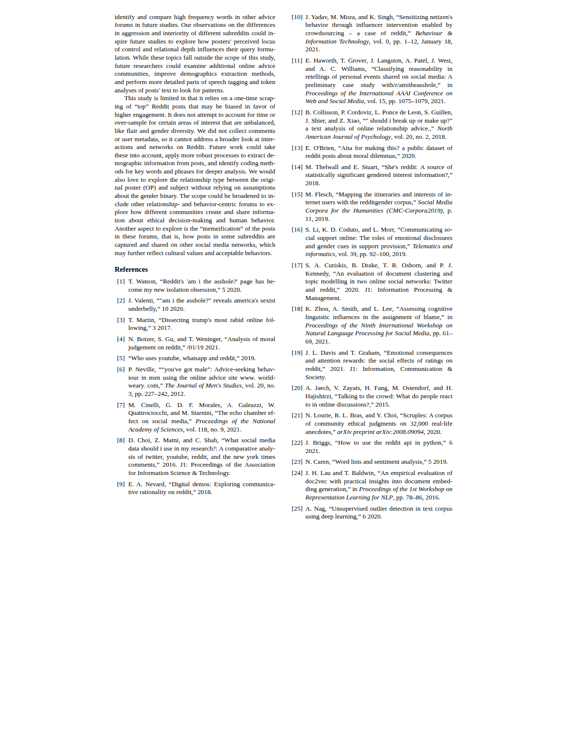identify and compare high frequency words in other advice forums in future studies. Our observations on the differences in aggression and interiority of different subreddits could inspire future studies to explore how posters' perceived locus of control and relational depth influences their query formulation. While these topics fall outside the scope of this study, future researchers could examine additional online advice communities, improve demographics extraction methods, and perform more detailed parts of speech tagging and token analyses of posts' text to look for patterns.
This study is limited in that it relies on a one-time scraping of “top” Reddit posts that may be biased in favor of higher engagement. It does not attempt to account for time or over-sample for certain areas of interest that are unbalanced, like flair and gender diversity. We did not collect comments or user metadata, so it cannot address a broader look at interactions and networks on Reddit. Future work could take these into account, apply more robust processes to extract demographic information from posts, and identify coding methods for key words and phrases for deeper analysis. We would also love to explore the relationship type between the original poster (OP) and subject without relying on assumptions about the gender binary. The scope could be broadened to include other relationship- and behavior-centric forums to explore how different communities create and share information about ethical decision-making and human behavior. Another aspect to explore is the “memeification” of the posts in these forums, that is, how posts in some subreddits are captured and shared on other social media networks, which may further reflect cultural values and acceptable behaviors.
References
T. Watson, “Reddit's 'am i the asshole?' page has become my new isolation obsession,” 5 2020.
J. Valenti, “"am i the asshole?" reveals america's sexist underbelly,” 10 2020.
T. Martin, “Dissecting trump's most rabid online following,” 3 2017.
N. Botzer, S. Gu, and T. Weninger, “Analysis of moral judgement on reddit,” /01/19 2021.
“Who uses youtube, whatsapp and reddit,” 2019.
P. Neville, ““you've got male”: Advice-seeking behaviour in men using the online advice site www. worldweary. com,” The Journal of Men's Studies, vol. 20, no. 3, pp. 227–242, 2012.
M. Cinelli, G. D. F. Morales, A. Galeazzi, W. Quattrociocchi, and M. Starnini, “The echo chamber effect on social media,” Proceedings of the National Academy of Sciences, vol. 118, no. 9, 2021.
D. Choi, Z. Matni, and C. Shah, “What social media data should i use in my research?: A comparative analysis of twitter, youtube, reddit, and the new york times comments,” 2016. J1: Proceedings of the Association for Information Science & Technology.
E. A. Nevard, “Digital demos: Exploring communicative rationality on reddit,” 2018.
J. Yadav, M. Misra, and K. Singh, “Sensitizing netizen's behavior through influencer intervention enabled by crowdsourcing – a case of reddit,” Behaviour & Information Technology, vol. 0, pp. 1–12, January 18, 2021.
E. Haworth, T. Grover, J. Langston, A. Patel, J. West, and A. C. Williams, “Classifying reasonability in retellings of personal events shared on social media: A preliminary case study with/r/amitheasshole,” in Proceedings of the International AAAI Conference on Web and Social Media, vol. 15, pp. 1075–1079, 2021.
B. Collisson, P. Cordoviz, L. Ponce de Leon, S. Guillen, J. Shier, and Z. Xiao, “" should i break up or make up?" a text analysis of online relationship advice.,” North American Journal of Psychology, vol. 20, no. 2, 2018.
E. O'Brien, “Aita for making this? a public dataset of reddit posts about moral dilemmas,” 2020.
M. Thelwall and E. Stuart, “She's reddit: A source of statistically significant gendered interest information?,” 2018.
M. Flesch, “Mapping the itineraries and interests of internet users with the redditgender corpus,” Social Media Corpora for the Humanities (CMC-Corpora2019), p. 11, 2019.
S. Li, K. D. Coduto, and L. Morr, “Communicating social support online: The roles of emotional disclosures and gender cues in support provision,” Telematics and informatics, vol. 39, pp. 92–100, 2019.
S. A. Curiskis, B. Drake, T. R. Osborn, and P. J. Kennedy, “An evaluation of document clustering and topic modelling in two online social networks: Twitter and reddit,” 2020. J1: Information Processing & Management.
K. Zhou, A. Smith, and L. Lee, “Assessing cognitive linguistic influences in the assignment of blame,” in Proceedings of the Ninth International Workshop on Natural Language Processing for Social Media, pp. 61–69, 2021.
J. L. Davis and T. Graham, “Emotional consequences and attention rewards: the social effects of ratings on reddit,” 2021. J1: Information, Communication & Society.
A. Jaech, V. Zayats, H. Fang, M. Ostendorf, and H. Hajishirzi, “Talking to the crowd: What do people react to in online discussions?,” 2015.
N. Lourie, R. L. Bras, and Y. Choi, “Scruples: A corpus of community ethical judgments on 32,000 real-life anecdotes,” arXiv preprint arXiv:2008.09094, 2020.
J. Briggs, “How to use the reddit api in python,” 6 2021.
N. Caren, “Word lists and sentiment analysis,” 5 2019.
J. H. Lau and T. Baldwin, “An empirical evaluation of doc2vec with practical insights into document embedding generation,” in Proceedings of the 1st Workshop on Representation Learning for NLP, pp. 78–86, 2016.
A. Nag, “Unsupervised outlier detection in text corpus using deep learning,” 6 2020.